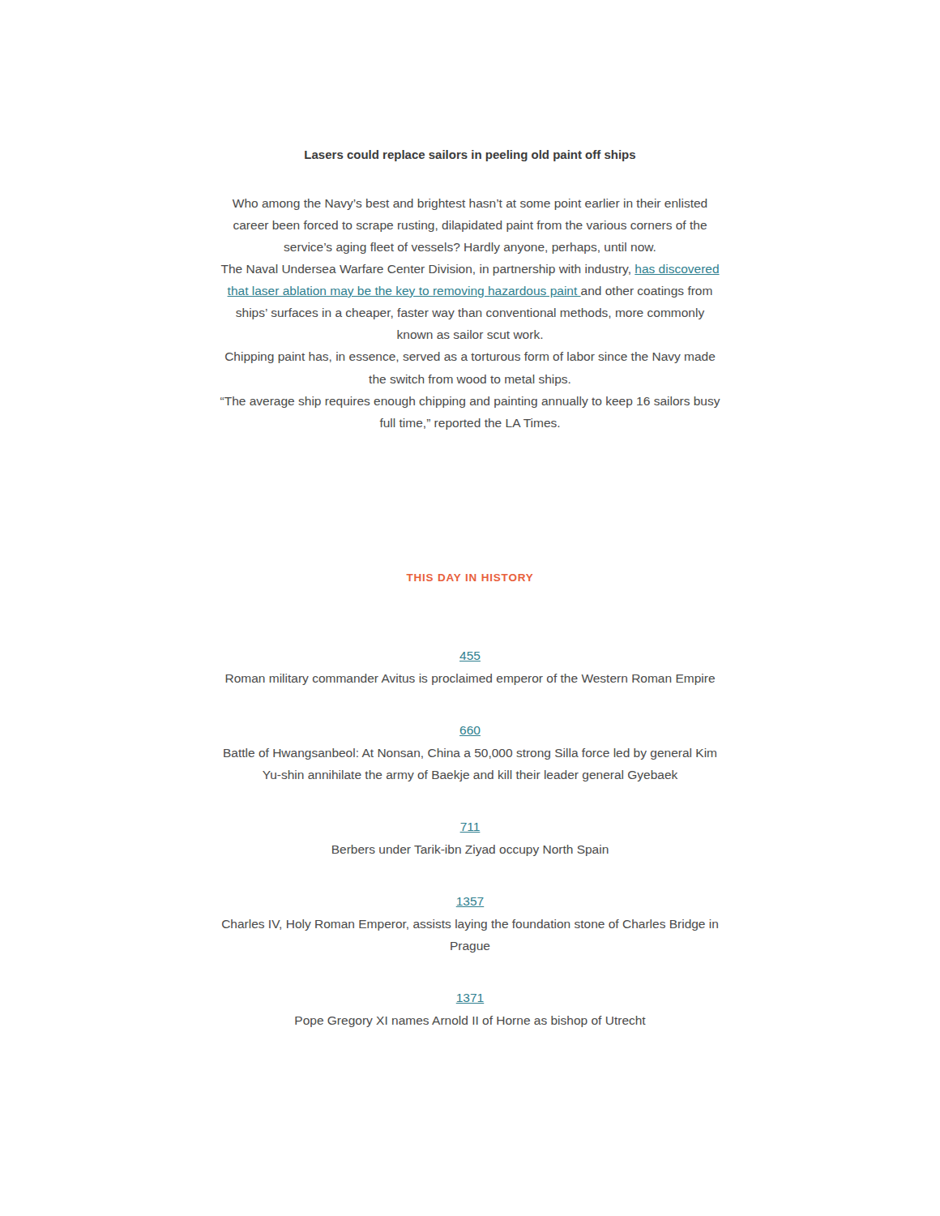Lasers could replace sailors in peeling old paint off ships
Who among the Navy’s best and brightest hasn’t at some point earlier in their enlisted career been forced to scrape rusting, dilapidated paint from the various corners of the service’s aging fleet of vessels? Hardly anyone, perhaps, until now.
The Naval Undersea Warfare Center Division, in partnership with industry, has discovered that laser ablation may be the key to removing hazardous paint and other coatings from ships’ surfaces in a cheaper, faster way than conventional methods, more commonly known as sailor scut work.
Chipping paint has, in essence, served as a torturous form of labor since the Navy made the switch from wood to metal ships.
“The average ship requires enough chipping and painting annually to keep 16 sailors busy full time,” reported the LA Times.
THIS DAY IN HISTORY
455
Roman military commander Avitus is proclaimed emperor of the Western Roman Empire
660
Battle of Hwangsanbeol: At Nonsan, China a 50,000 strong Silla force led by general Kim Yu-shin annihilate the army of Baekje and kill their leader general Gyebaek
711
Berbers under Tarik-ibn Ziyad occupy North Spain
1357
Charles IV, Holy Roman Emperor, assists laying the foundation stone of Charles Bridge in Prague
1371
Pope Gregory XI names Arnold II of Horne as bishop of Utrecht